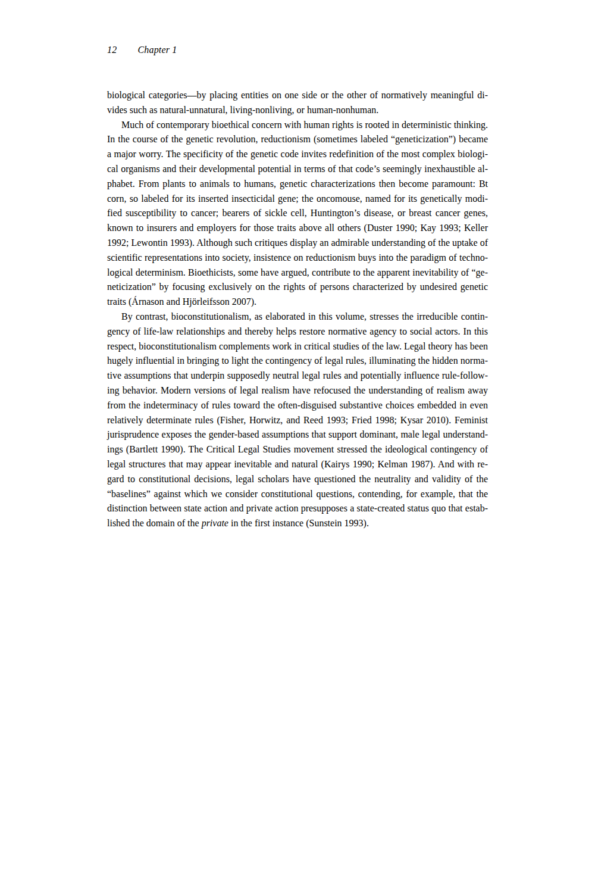12 Chapter 1
biological categories—by placing entities on one side or the other of normatively meaningful divides such as natural-unnatural, living-nonliving, or human-nonhuman.
Much of contemporary bioethical concern with human rights is rooted in deterministic thinking. In the course of the genetic revolution, reductionism (sometimes labeled “geneticization”) became a major worry. The specificity of the genetic code invites redefinition of the most complex biological organisms and their developmental potential in terms of that code’s seemingly inexhaustible alphabet. From plants to animals to humans, genetic characterizations then become paramount: Bt corn, so labeled for its inserted insecticidal gene; the oncomouse, named for its genetically modified susceptibility to cancer; bearers of sickle cell, Huntington’s disease, or breast cancer genes, known to insurers and employers for those traits above all others (Duster 1990; Kay 1993; Keller 1992; Lewontin 1993). Although such critiques display an admirable understanding of the uptake of scientific representations into society, insistence on reductionism buys into the paradigm of technological determinism. Bioethicists, some have argued, contribute to the apparent inevitability of “geneticization” by focusing exclusively on the rights of persons characterized by undesired genetic traits (Árnason and Hjörleifsson 2007).
By contrast, bioconstitutionalism, as elaborated in this volume, stresses the irreducible contingency of life-law relationships and thereby helps restore normative agency to social actors. In this respect, bioconstitutionalism complements work in critical studies of the law. Legal theory has been hugely influential in bringing to light the contingency of legal rules, illuminating the hidden normative assumptions that underpin supposedly neutral legal rules and potentially influence rule-following behavior. Modern versions of legal realism have refocused the understanding of realism away from the indeterminacy of rules toward the often-disguised substantive choices embedded in even relatively determinate rules (Fisher, Horwitz, and Reed 1993; Fried 1998; Kysar 2010). Feminist jurisprudence exposes the gender-based assumptions that support dominant, male legal understandings (Bartlett 1990). The Critical Legal Studies movement stressed the ideological contingency of legal structures that may appear inevitable and natural (Kairys 1990; Kelman 1987). And with regard to constitutional decisions, legal scholars have questioned the neutrality and validity of the “baselines” against which we consider constitutional questions, contending, for example, that the distinction between state action and private action presupposes a state-created status quo that established the domain of the private in the first instance (Sunstein 1993).